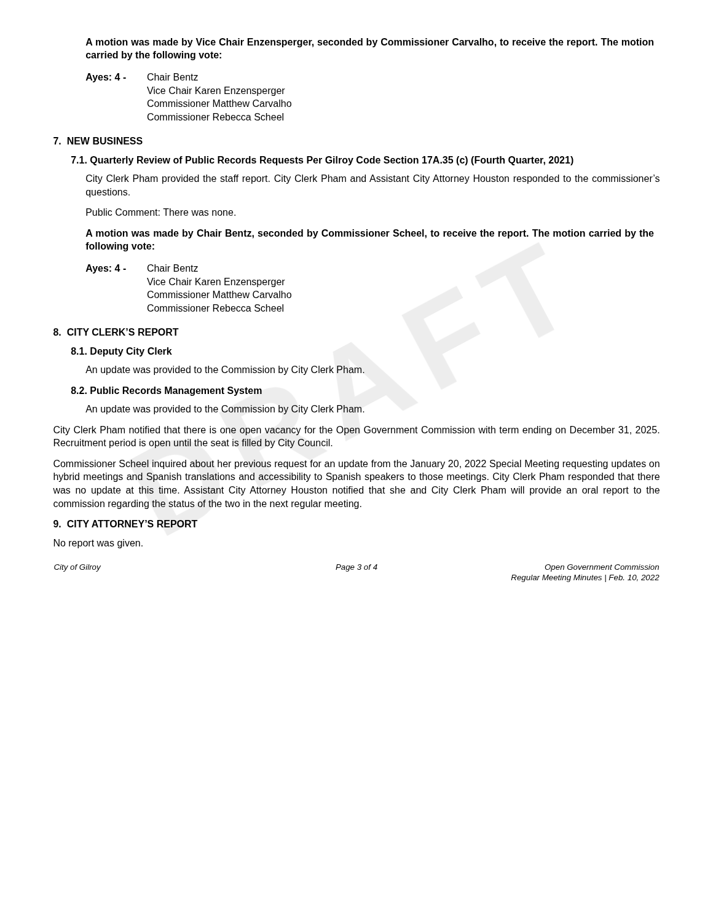DRAFT
A motion was made by Vice Chair Enzensperger, seconded by Commissioner Carvalho, to receive the report. The motion carried by the following vote:
| Ayes: 4 - | Chair Bentz Vice Chair Karen Enzensperger Commissioner Matthew Carvalho Commissioner Rebecca Scheel |
7. NEW BUSINESS
7.1. Quarterly Review of Public Records Requests Per Gilroy Code Section 17A.35 (c) (Fourth Quarter, 2021)
City Clerk Pham provided the staff report. City Clerk Pham and Assistant City Attorney Houston responded to the commissioner’s questions.
Public Comment: There was none.
A motion was made by Chair Bentz, seconded by Commissioner Scheel, to receive the report. The motion carried by the following vote:
| Ayes: 4 - | Chair Bentz Vice Chair Karen Enzensperger Commissioner Matthew Carvalho Commissioner Rebecca Scheel |
8. CITY CLERK’S REPORT
8.1. Deputy City Clerk
An update was provided to the Commission by City Clerk Pham.
8.2. Public Records Management System
An update was provided to the Commission by City Clerk Pham.
City Clerk Pham notified that there is one open vacancy for the Open Government Commission with term ending on December 31, 2025. Recruitment period is open until the seat is filled by City Council.
Commissioner Scheel inquired about her previous request for an update from the January 20, 2022 Special Meeting requesting updates on hybrid meetings and Spanish translations and accessibility to Spanish speakers to those meetings. City Clerk Pham responded that there was no update at this time. Assistant City Attorney Houston notified that she and City Clerk Pham will provide an oral report to the commission regarding the status of the two in the next regular meeting.
9. CITY ATTORNEY’S REPORT
No report was given.
| City of Gilroy | Page 3 of 4 | Open Government Commission Regular Meeting Minutes / Feb. 10, 2022 |